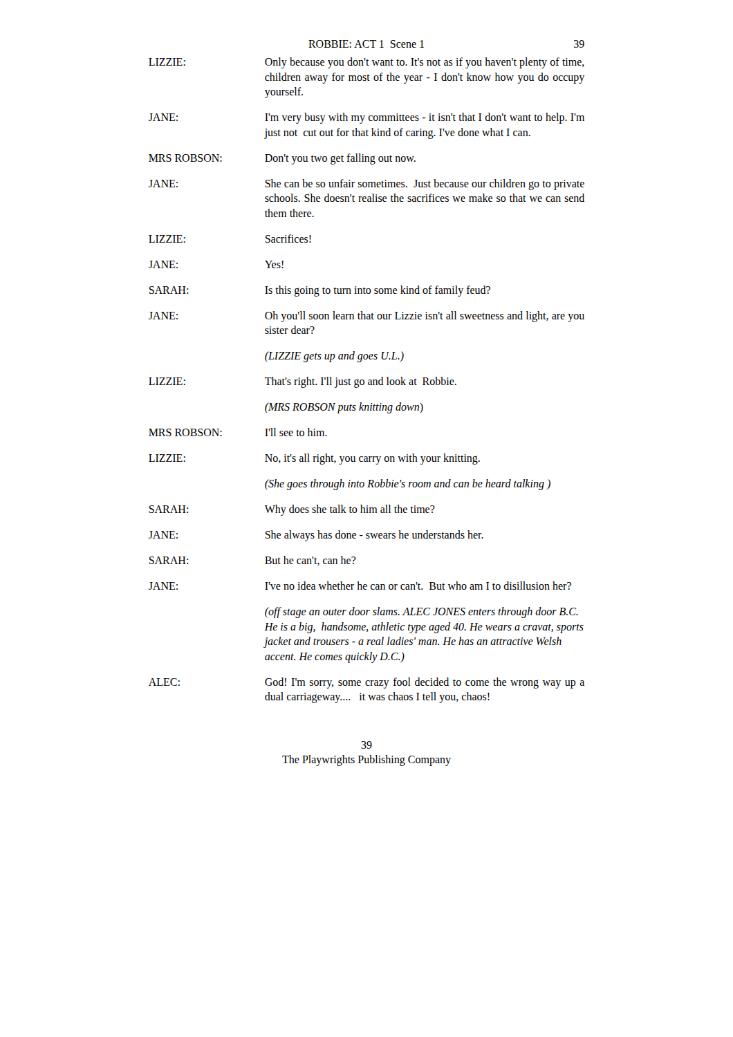ROBBIE: ACT 1 Scene 1 39
| LIZZIE: | Only because you don't want to. It's not as if you haven't plenty of time, children away for most of the year - I don't know how you do occupy yourself. |
| JANE: | I'm very busy with my committees - it isn't that I don't want to help. I'm just not cut out for that kind of caring. I've done what I can. |
| MRS ROBSON: | Don't you two get falling out now. |
| JANE: | She can be so unfair sometimes. Just because our children go to private schools. She doesn't realise the sacrifices we make so that we can send them there. |
| LIZZIE: | Sacrifices! |
| JANE: | Yes! |
| SARAH: | Is this going to turn into some kind of family feud? |
| JANE: | Oh you'll soon learn that our Lizzie isn't all sweetness and light, are you sister dear? |
| | (LIZZIE gets up and goes U.L.) |
| LIZZIE: | That's right. I'll just go and look at Robbie. |
| | (MRS ROBSON puts knitting down ) |
| MRS ROBSON: | I'll see to him. |
| LIZZIE: | No, it's all right, you carry on with your knitting. |
| | (She goes through into Robbie's room and can be heard talking ) |
| SARAH: | Why does she talk to him all the time? |
| JANE: | She always has done - swears he understands her. |
| SARAH: | But he can't, can he? |
| JANE: | I've no idea whether he can or can't. But who am I to disillusion her? |
| | (off stage an outer door slams. ALEC JONES enters through door B.C. He is a big, handsome, athletic type aged 40. He wears a cravat, sports jacket and trousers - a real ladies' man. He has an attractive Welsh accent. He comes quickly D.C.) |
| ALEC: | God! I'm sorry, some crazy fool decided to come the wrong way up a dual carriageway.... it was chaos I tell you, chaos! |
39 The Playwrights Publishing Company